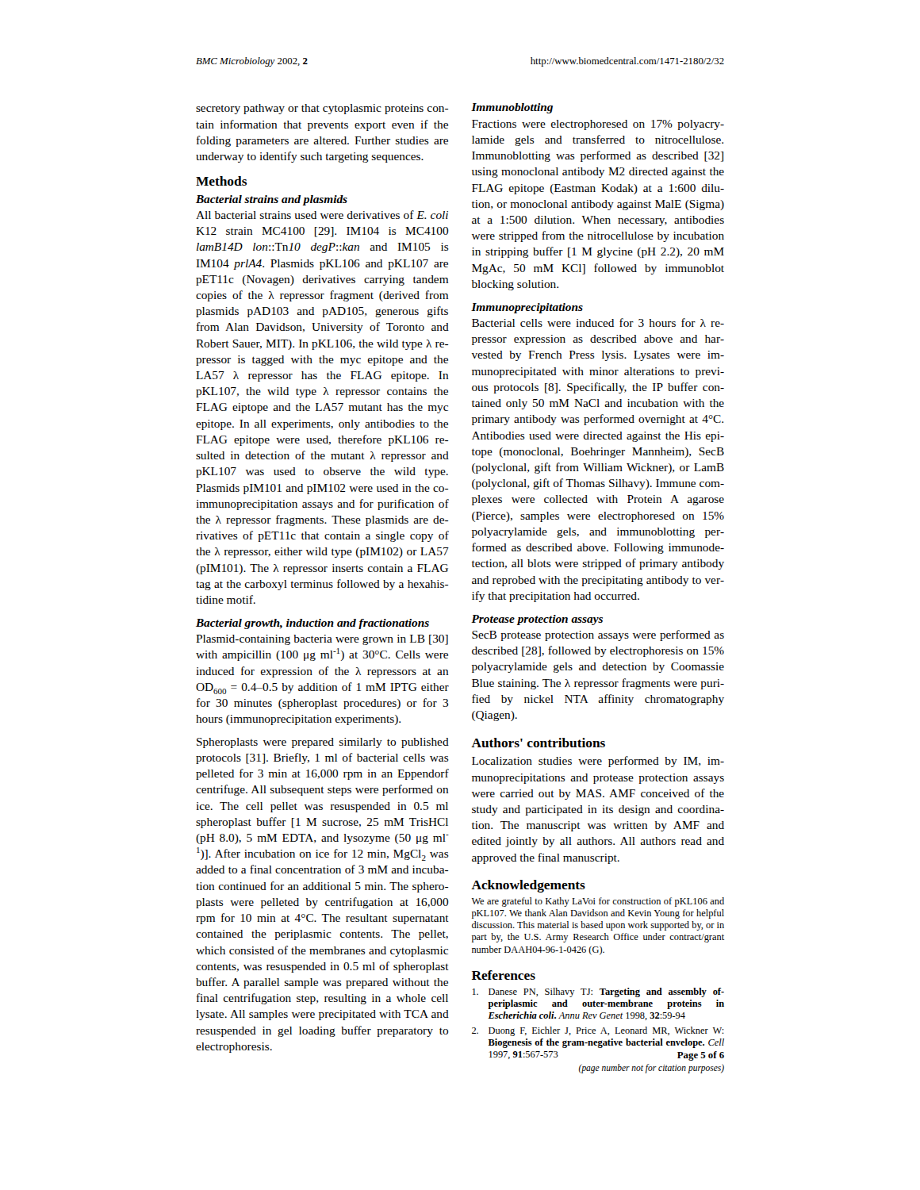BMC Microbiology 2002, 2
http://www.biomedcentral.com/1471-2180/2/32
secretory pathway or that cytoplasmic proteins contain information that prevents export even if the folding parameters are altered. Further studies are underway to identify such targeting sequences.
Methods
Bacterial strains and plasmids
All bacterial strains used were derivatives of E. coli K12 strain MC4100 [29]. IM104 is MC4100 lamB14D lon::Tn10 degP::kan and IM105 is IM104 prlA4. Plasmids pKL106 and pKL107 are pET11c (Novagen) derivatives carrying tandem copies of the λ repressor fragment (derived from plasmids pAD103 and pAD105, generous gifts from Alan Davidson, University of Toronto and Robert Sauer, MIT). In pKL106, the wild type λ repressor is tagged with the myc epitope and the LA57 λ repressor has the FLAG epitope. In pKL107, the wild type λ repressor contains the FLAG eiptope and the LA57 mutant has the myc epitope. In all experiments, only antibodies to the FLAG epitope were used, therefore pKL106 resulted in detection of the mutant λ repressor and pKL107 was used to observe the wild type. Plasmids pIM101 and pIM102 were used in the co-immunoprecipitation assays and for purification of the λ repressor fragments. These plasmids are derivatives of pET11c that contain a single copy of the λ repressor, either wild type (pIM102) or LA57 (pIM101). The λ repressor inserts contain a FLAG tag at the carboxyl terminus followed by a hexahistidine motif.
Bacterial growth, induction and fractionations
Plasmid-containing bacteria were grown in LB [30] with ampicillin (100 μg ml-1) at 30°C. Cells were induced for expression of the λ repressors at an OD600 = 0.4–0.5 by addition of 1 mM IPTG either for 30 minutes (spheroplast procedures) or for 3 hours (immunoprecipitation experiments).
Spheroplasts were prepared similarly to published protocols [31]. Briefly, 1 ml of bacterial cells was pelleted for 3 min at 16,000 rpm in an Eppendorf centrifuge. All subsequent steps were performed on ice. The cell pellet was resuspended in 0.5 ml spheroplast buffer [1 M sucrose, 25 mM TrisHCl (pH 8.0), 5 mM EDTA, and lysozyme (50 μg ml-1)]. After incubation on ice for 12 min, MgCl2 was added to a final concentration of 3 mM and incubation continued for an additional 5 min. The spheroplasts were pelleted by centrifugation at 16,000 rpm for 10 min at 4°C. The resultant supernatant contained the periplasmic contents. The pellet, which consisted of the membranes and cytoplasmic contents, was resuspended in 0.5 ml of spheroplast buffer. A parallel sample was prepared without the final centrifugation step, resulting in a whole cell lysate. All samples were precipitated with TCA and resuspended in gel loading buffer preparatory to electrophoresis.
Immunoblotting
Fractions were electrophoresed on 17% polyacrylamide gels and transferred to nitrocellulose. Immunoblotting was performed as described [32] using monoclonal antibody M2 directed against the FLAG epitope (Eastman Kodak) at a 1:600 dilution, or monoclonal antibody against MalE (Sigma) at a 1:500 dilution. When necessary, antibodies were stripped from the nitrocellulose by incubation in stripping buffer [1 M glycine (pH 2.2), 20 mM MgAc, 50 mM KCl] followed by immunoblot blocking solution.
Immunoprecipitations
Bacterial cells were induced for 3 hours for λ repressor expression as described above and harvested by French Press lysis. Lysates were immunoprecipitated with minor alterations to previous protocols [8]. Specifically, the IP buffer contained only 50 mM NaCl and incubation with the primary antibody was performed overnight at 4°C. Antibodies used were directed against the His epitope (monoclonal, Boehringer Mannheim), SecB (polyclonal, gift from William Wickner), or LamB (polyclonal, gift of Thomas Silhavy). Immune complexes were collected with Protein A agarose (Pierce), samples were electrophoresed on 15% polyacrylamide gels, and immunoblotting performed as described above. Following immunodetection, all blots were stripped of primary antibody and reprobed with the precipitating antibody to verify that precipitation had occurred.
Protease protection assays
SecB protease protection assays were performed as described [28], followed by electrophoresis on 15% polyacrylamide gels and detection by Coomassie Blue staining. The λ repressor fragments were purified by nickel NTA affinity chromatography (Qiagen).
Authors' contributions
Localization studies were performed by IM, immunoprecipitations and protease protection assays were carried out by MAS. AMF conceived of the study and participated in its design and coordination. The manuscript was written by AMF and edited jointly by all authors. All authors read and approved the final manuscript.
Acknowledgements
We are grateful to Kathy LaVoi for construction of pKL106 and pKL107. We thank Alan Davidson and Kevin Young for helpful discussion. This material is based upon work supported by, or in part by, the U.S. Army Research Office under contract/grant number DAAH04-96-1-0426 (G).
References
Danese PN, Silhavy TJ: Targeting and assembly ofperiplasmic and outer-membrane proteins in Escherichia coli. Annu Rev Genet 1998, 32:59-94
Duong F, Eichler J, Price A, Leonard MR, Wickner W: Biogenesis of the gram-negative bacterial envelope. Cell 1997, 91:567-573
Page 5 of 6
(page number not for citation purposes)